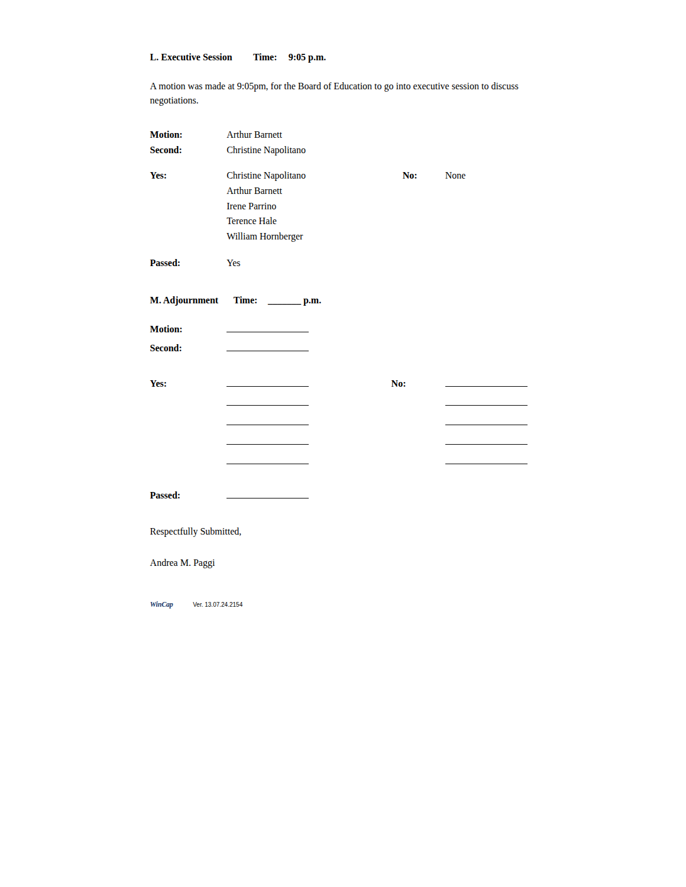L. Executive SessionTime: 9:05 p.m.
A motion was made at 9:05pm, for the Board of Education to go into executive session to discuss negotiations.
| Motion: | Arthur Barnett | | |
| Second: | Christine Napolitano | | |
| Yes: | Christine Napolitano | No: | None |
| | Arthur Barnett | | |
| | Irene Parrino | | |
| | Terence Hale | | |
| | William Hornberger | | |
| Passed: | Yes | | |
M. AdjournmentTime:_______ p.m.
| Motion: | | | |
| Second: | | | |
| Yes: | | No: | |
Passed:
Respectfully Submitted,
Andrea M. Paggi
WinCap Ver. 13.07.24.2154